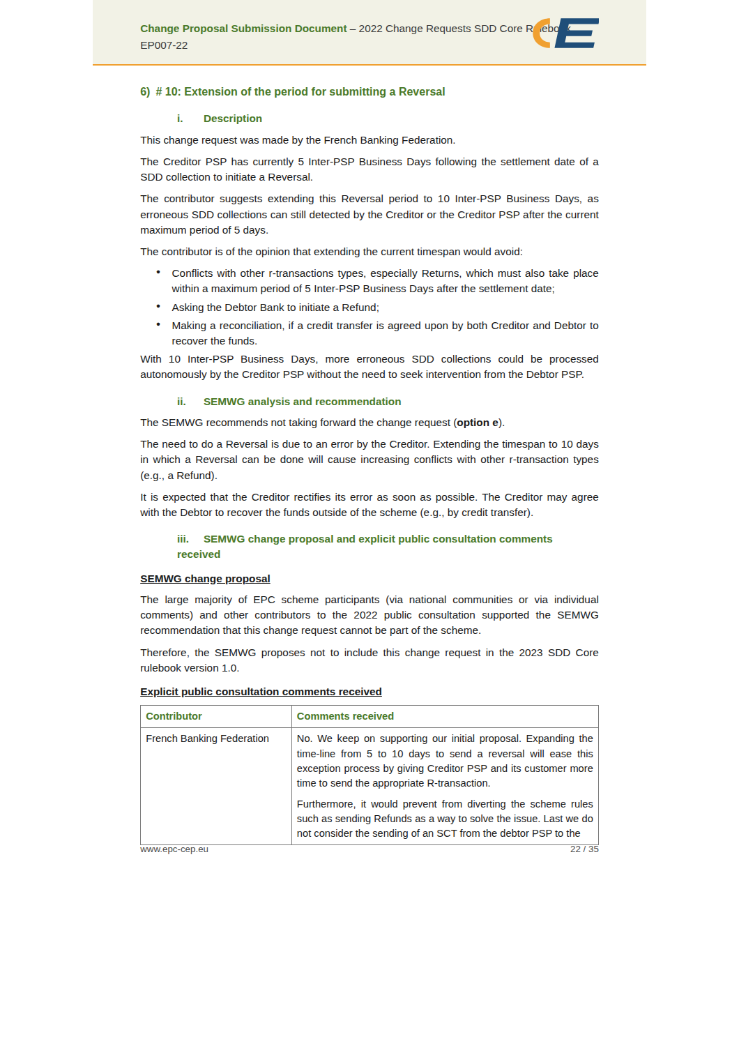Change Proposal Submission Document – 2022 Change Requests SDD Core Rulebook
EP007-22
6)# 10: Extension of the period for submitting a Reversal
i. Description
This change request was made by the French Banking Federation.
The Creditor PSP has currently 5 Inter-PSP Business Days following the settlement date of a SDD collection to initiate a Reversal.
The contributor suggests extending this Reversal period to 10 Inter-PSP Business Days, as erroneous SDD collections can still detected by the Creditor or the Creditor PSP after the current maximum period of 5 days.
The contributor is of the opinion that extending the current timespan would avoid:
Conflicts with other r-transactions types, especially Returns, which must also take place within a maximum period of 5 Inter-PSP Business Days after the settlement date;
Asking the Debtor Bank to initiate a Refund;
Making a reconciliation, if a credit transfer is agreed upon by both Creditor and Debtor to recover the funds.
With 10 Inter-PSP Business Days, more erroneous SDD collections could be processed autonomously by the Creditor PSP without the need to seek intervention from the Debtor PSP.
ii. SEMWG analysis and recommendation
The SEMWG recommends not taking forward the change request (option e).
The need to do a Reversal is due to an error by the Creditor. Extending the timespan to 10 days in which a Reversal can be done will cause increasing conflicts with other r-transaction types (e.g., a Refund).
It is expected that the Creditor rectifies its error as soon as possible. The Creditor may agree with the Debtor to recover the funds outside of the scheme (e.g., by credit transfer).
iii. SEMWG change proposal and explicit public consultation comments received
SEMWG change proposal
The large majority of EPC scheme participants (via national communities or via individual comments) and other contributors to the 2022 public consultation supported the SEMWG recommendation that this change request cannot be part of the scheme.
Therefore, the SEMWG proposes not to include this change request in the 2023 SDD Core rulebook version 1.0.
Explicit public consultation comments received
| Contributor | Comments received |
| --- | --- |
| French Banking Federation | No. We keep on supporting our initial proposal. Expanding the time-line from 5 to 10 days to send a reversal will ease this exception process by giving Creditor PSP and its customer more time to send the appropriate R-transaction. Furthermore, it would prevent from diverting the scheme rules such as sending Refunds as a way to solve the issue. Last we do not consider the sending of an SCT from the debtor PSP to the |
www.epc-cep.eu
22 / 35